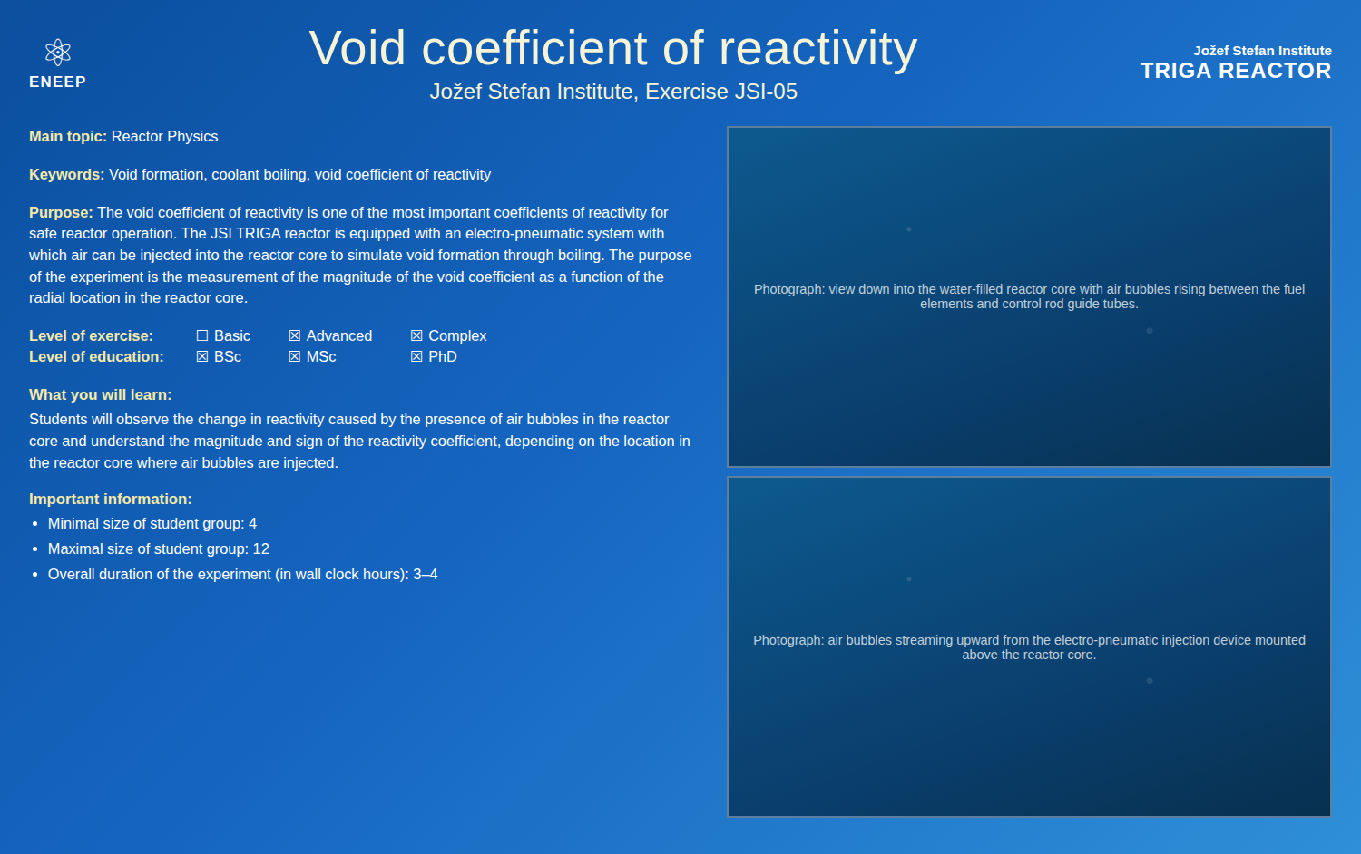⚛ ENEEP
Void coefficient of reactivity
Jožef Stefan Institute, Exercise JSI-05
Jožef Stefan Institute TRIGA REACTOR
Main topic: Reactor Physics
Keywords: Void formation, coolant boiling, void coefficient of reactivity
Purpose: The void coefficient of reactivity is one of the most important coefficients of reactivity for safe reactor operation. The JSI TRIGA reactor is equipped with an electro-pneumatic system with which air can be injected into the reactor core to simulate void formation through boiling. The purpose of the experiment is the measurement of the magnitude of the void coefficient as a function of the radial location in the reactor core.
| Level of exercise: | ☐ Basic | ☒ Advanced | ☒ Complex |
| Level of education: | ☒ BSc | ☒ MSc | ☒ PhD |
What you will learn:
Students will observe the change in reactivity caused by the presence of air bubbles in the reactor core and understand the magnitude and sign of the reactivity coefficient, depending on the location in the reactor core where air bubbles are injected.
Important information:
Minimal size of student group: 4
Maximal size of student group: 12
Overall duration of the experiment (in wall clock hours): 3–4
Photograph: view down into the water-filled reactor core with air bubbles rising between the fuel elements and control rod guide tubes.
Photograph: air bubbles streaming upward from the electro-pneumatic injection device mounted above the reactor core.